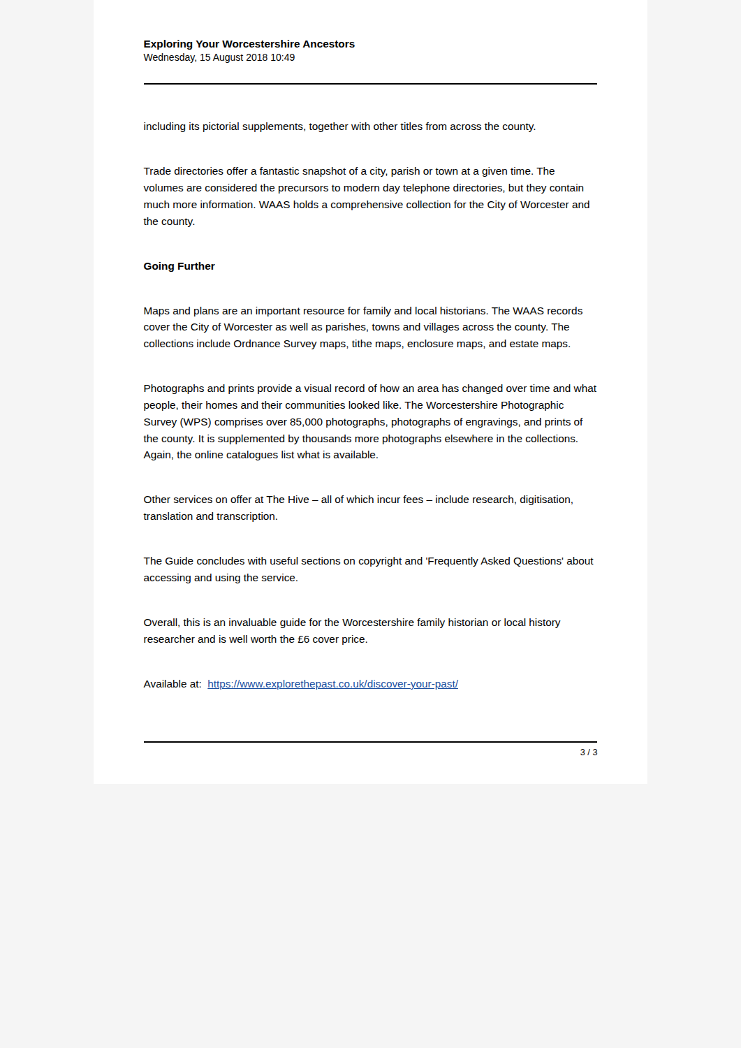Exploring Your Worcestershire Ancestors
Wednesday, 15 August 2018 10:49
including its pictorial supplements, together with other titles from across the county.
Trade directories offer a fantastic snapshot of a city, parish or town at a given time. The volumes are considered the precursors to modern day telephone directories, but they contain much more information. WAAS holds a comprehensive collection for the City of Worcester and the county.
Going Further
Maps and plans are an important resource for family and local historians. The WAAS records cover the City of Worcester as well as parishes, towns and villages across the county. The collections include Ordnance Survey maps, tithe maps, enclosure maps, and estate maps.
Photographs and prints provide a visual record of how an area has changed over time and what people, their homes and their communities looked like. The Worcestershire Photographic Survey (WPS) comprises over 85,000 photographs, photographs of engravings, and prints of the county. It is supplemented by thousands more photographs elsewhere in the collections. Again, the online catalogues list what is available.
Other services on offer at The Hive – all of which incur fees – include research, digitisation, translation and transcription.
The Guide concludes with useful sections on copyright and 'Frequently Asked Questions' about accessing and using the service.
Overall, this is an invaluable guide for the Worcestershire family historian or local history researcher and is well worth the £6 cover price.
Available at: https://www.explorethepast.co.uk/discover-your-past/
3 / 3